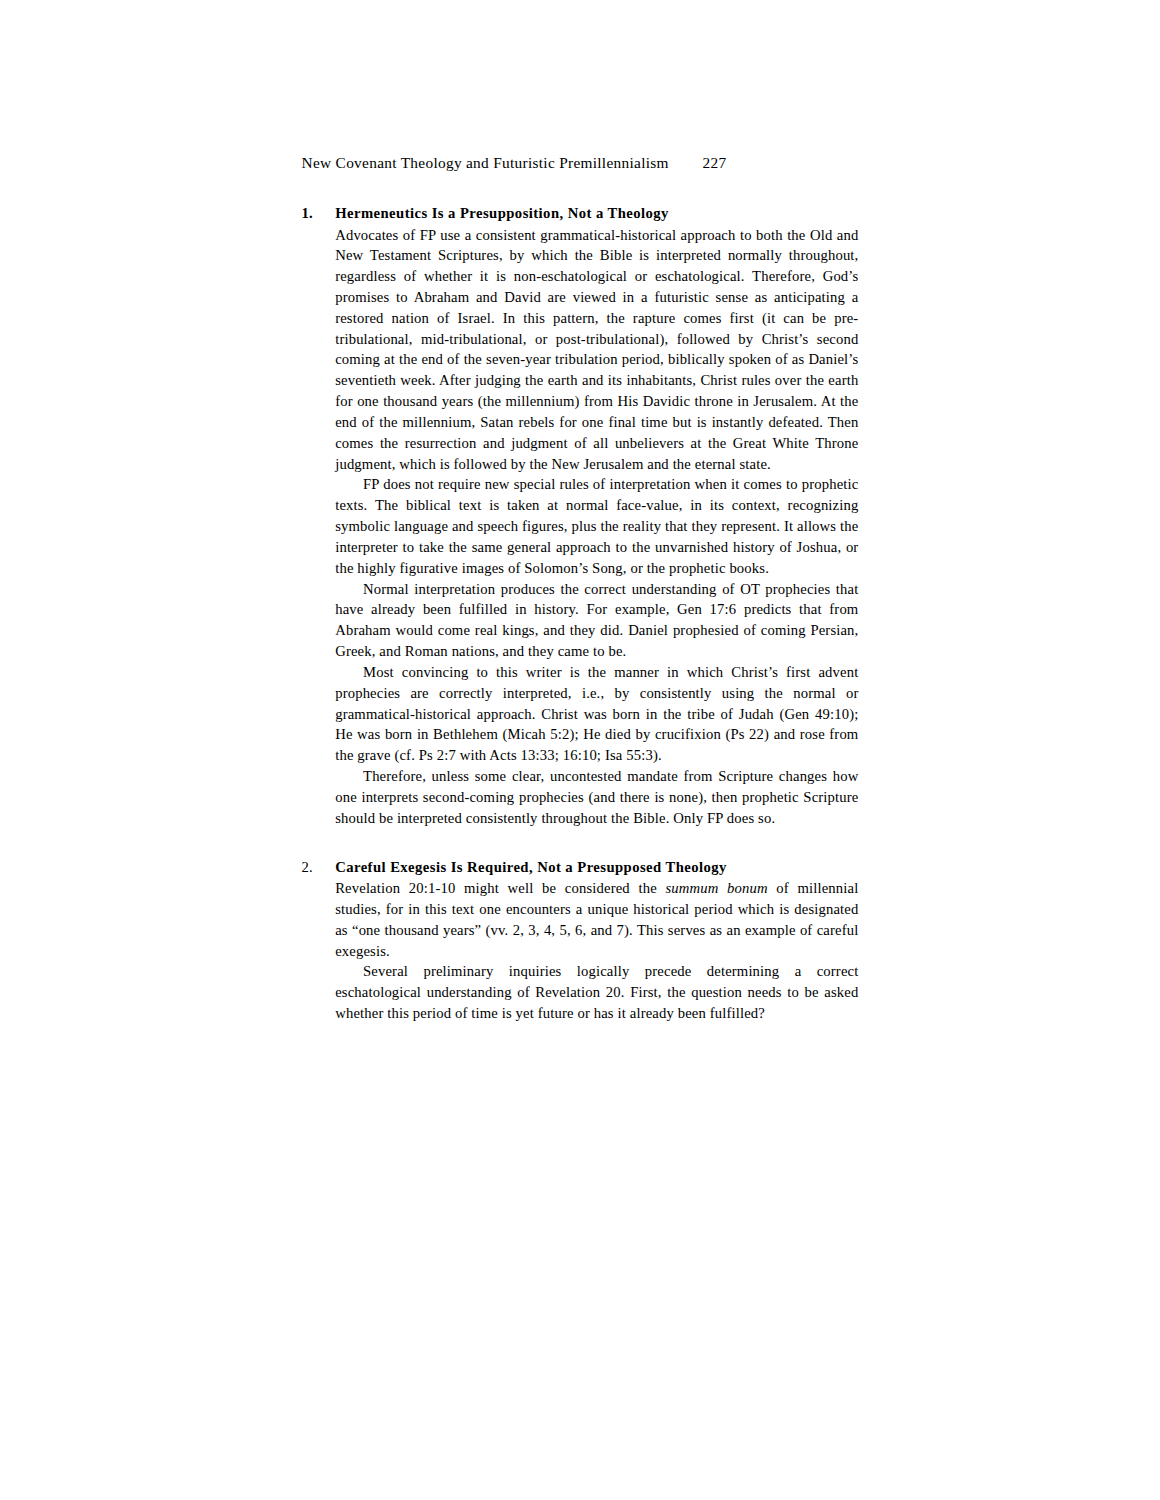New Covenant Theology and Futuristic Premillennialism 227
1.
Hermeneutics Is a Presupposition, Not a Theology
Advocates of FP use a consistent grammatical-historical approach to both the Old and New Testament Scriptures, by which the Bible is interpreted normally throughout, regardless of whether it is non-eschatological or eschatological. Therefore, God’s promises to Abraham and David are viewed in a futuristic sense as anticipating a restored nation of Israel. In this pattern, the rapture comes first (it can be pre-tribulational, mid-tribulational, or post-tribulational), followed by Christ’s second coming at the end of the seven-year tribulation period, biblically spoken of as Daniel’s seventieth week. After judging the earth and its inhabitants, Christ rules over the earth for one thousand years (the millennium) from His Davidic throne in Jerusalem. At the end of the millennium, Satan rebels for one final time but is instantly defeated. Then comes the resurrection and judgment of all unbelievers at the Great White Throne judgment, which is followed by the New Jerusalem and the eternal state.
FP does not require new special rules of interpretation when it comes to prophetic texts. The biblical text is taken at normal face-value, in its context, recognizing symbolic language and speech figures, plus the reality that they represent. It allows the interpreter to take the same general approach to the unvarnished history of Joshua, or the highly figurative images of Solomon’s Song, or the prophetic books.
Normal interpretation produces the correct understanding of OT prophecies that have already been fulfilled in history. For example, Gen 17:6 predicts that from Abraham would come real kings, and they did. Daniel prophesied of coming Persian, Greek, and Roman nations, and they came to be.
Most convincing to this writer is the manner in which Christ’s first advent prophecies are correctly interpreted, i.e., by consistently using the normal or grammatical-historical approach. Christ was born in the tribe of Judah (Gen 49:10); He was born in Bethlehem (Micah 5:2); He died by crucifixion (Ps 22) and rose from the grave (cf. Ps 2:7 with Acts 13:33; 16:10; Isa 55:3).
Therefore, unless some clear, uncontested mandate from Scripture changes how one interprets second-coming prophecies (and there is none), then prophetic Scripture should be interpreted consistently throughout the Bible. Only FP does so.
2.
Careful Exegesis Is Required, Not a Presupposed Theology
Revelation 20:1-10 might well be considered the summum bonum of millennial studies, for in this text one encounters a unique historical period which is designated as “one thousand years” (vv. 2, 3, 4, 5, 6, and 7). This serves as an example of careful exegesis.
Several preliminary inquiries logically precede determining a correct eschatological understanding of Revelation 20. First, the question needs to be asked whether this period of time is yet future or has it already been fulfilled?